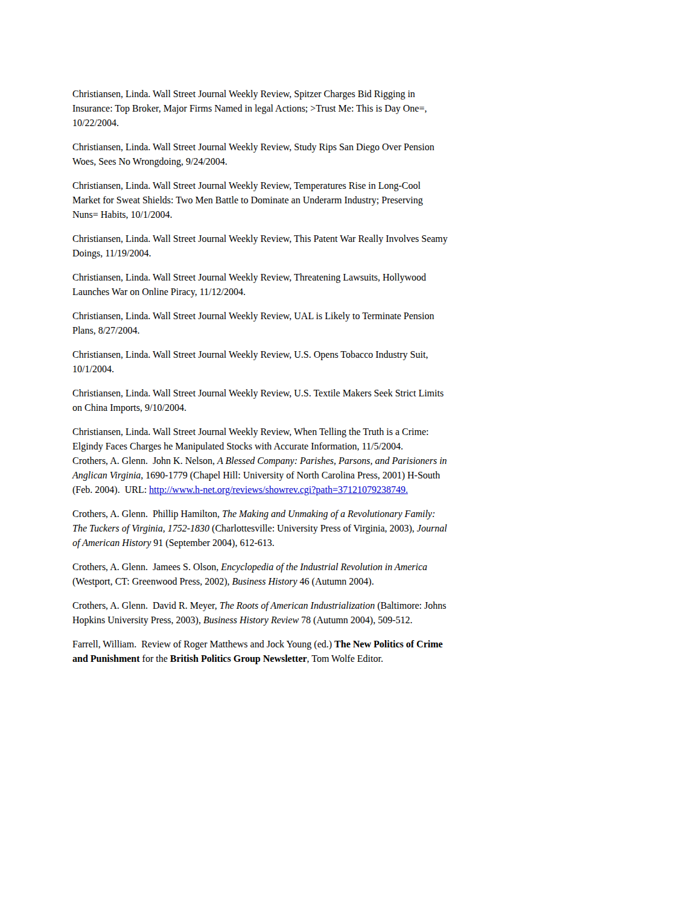Christiansen, Linda. Wall Street Journal Weekly Review, Spitzer Charges Bid Rigging in Insurance: Top Broker, Major Firms Named in legal Actions; >Trust Me: This is Day One=, 10/22/2004.
Christiansen, Linda. Wall Street Journal Weekly Review, Study Rips San Diego Over Pension Woes, Sees No Wrongdoing, 9/24/2004.
Christiansen, Linda. Wall Street Journal Weekly Review, Temperatures Rise in Long-Cool Market for Sweat Shields: Two Men Battle to Dominate an Underarm Industry; Preserving Nuns= Habits, 10/1/2004.
Christiansen, Linda. Wall Street Journal Weekly Review, This Patent War Really Involves Seamy Doings, 11/19/2004.
Christiansen, Linda. Wall Street Journal Weekly Review, Threatening Lawsuits, Hollywood Launches War on Online Piracy, 11/12/2004.
Christiansen, Linda. Wall Street Journal Weekly Review, UAL is Likely to Terminate Pension Plans, 8/27/2004.
Christiansen, Linda. Wall Street Journal Weekly Review, U.S. Opens Tobacco Industry Suit, 10/1/2004.
Christiansen, Linda. Wall Street Journal Weekly Review, U.S. Textile Makers Seek Strict Limits on China Imports, 9/10/2004.
Christiansen, Linda. Wall Street Journal Weekly Review, When Telling the Truth is a Crime: Elgindy Faces Charges he Manipulated Stocks with Accurate Information, 11/5/2004.
Crothers, A. Glenn. John K. Nelson, A Blessed Company: Parishes, Parsons, and Parisioners in Anglican Virginia, 1690-1779 (Chapel Hill: University of North Carolina Press, 2001) H-South (Feb. 2004). URL: http://www.h-net.org/reviews/showrev.cgi?path=37121079238749.
Crothers, A. Glenn. Phillip Hamilton, The Making and Unmaking of a Revolutionary Family: The Tuckers of Virginia, 1752-1830 (Charlottesville: University Press of Virginia, 2003), Journal of American History 91 (September 2004), 612-613.
Crothers, A. Glenn. Jamees S. Olson, Encyclopedia of the Industrial Revolution in America (Westport, CT: Greenwood Press, 2002), Business History 46 (Autumn 2004).
Crothers, A. Glenn. David R. Meyer, The Roots of American Industrialization (Baltimore: Johns Hopkins University Press, 2003), Business History Review 78 (Autumn 2004), 509-512.
Farrell, William. Review of Roger Matthews and Jock Young (ed.) The New Politics of Crime and Punishment for the British Politics Group Newsletter, Tom Wolfe Editor.